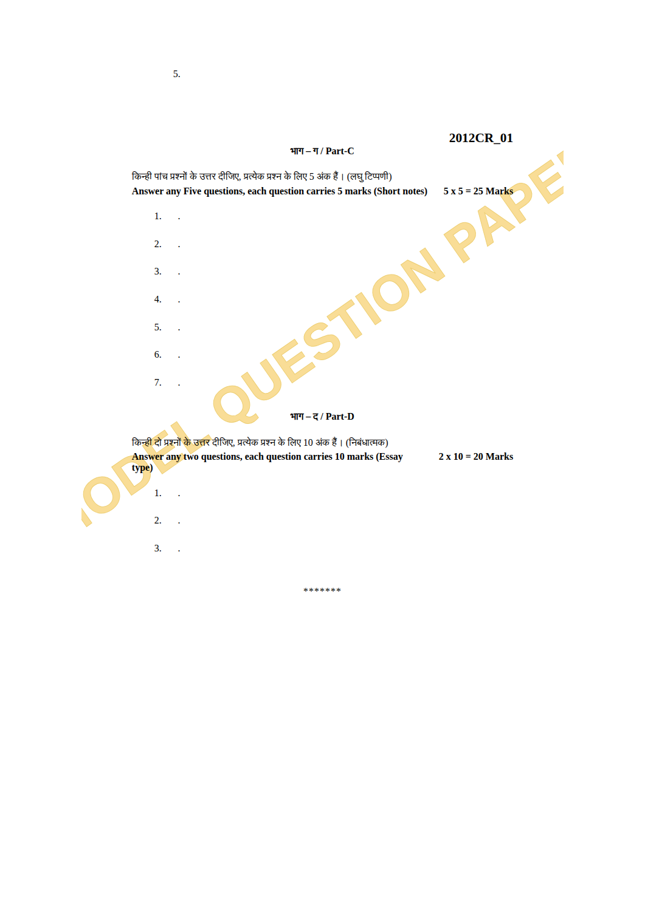MODEL QUESTION PAPER
5.
2012CR_01
भाग – ग / Part-C
किन्ही पांच प्रश्नों के उत्तर दीजिए, प्रत्येक प्रश्न के लिए 5 अंक हैं। (लघु टिप्पणी)
Answer any Five questions, each question carries 5 marks (Short notes) 5 x 5 = 25 Marks
.
.
.
.
.
.
.
भाग – द / Part-D
किन्ही दो प्रश्नों के उत्तर दीजिए, प्रत्येक प्रश्न के लिए 10 अंक हैं। (निबंधात्मक)
Answer any two questions, each question carries 10 marks (Essay type) 2 x 10 = 20 Marks
.
.
.
*******